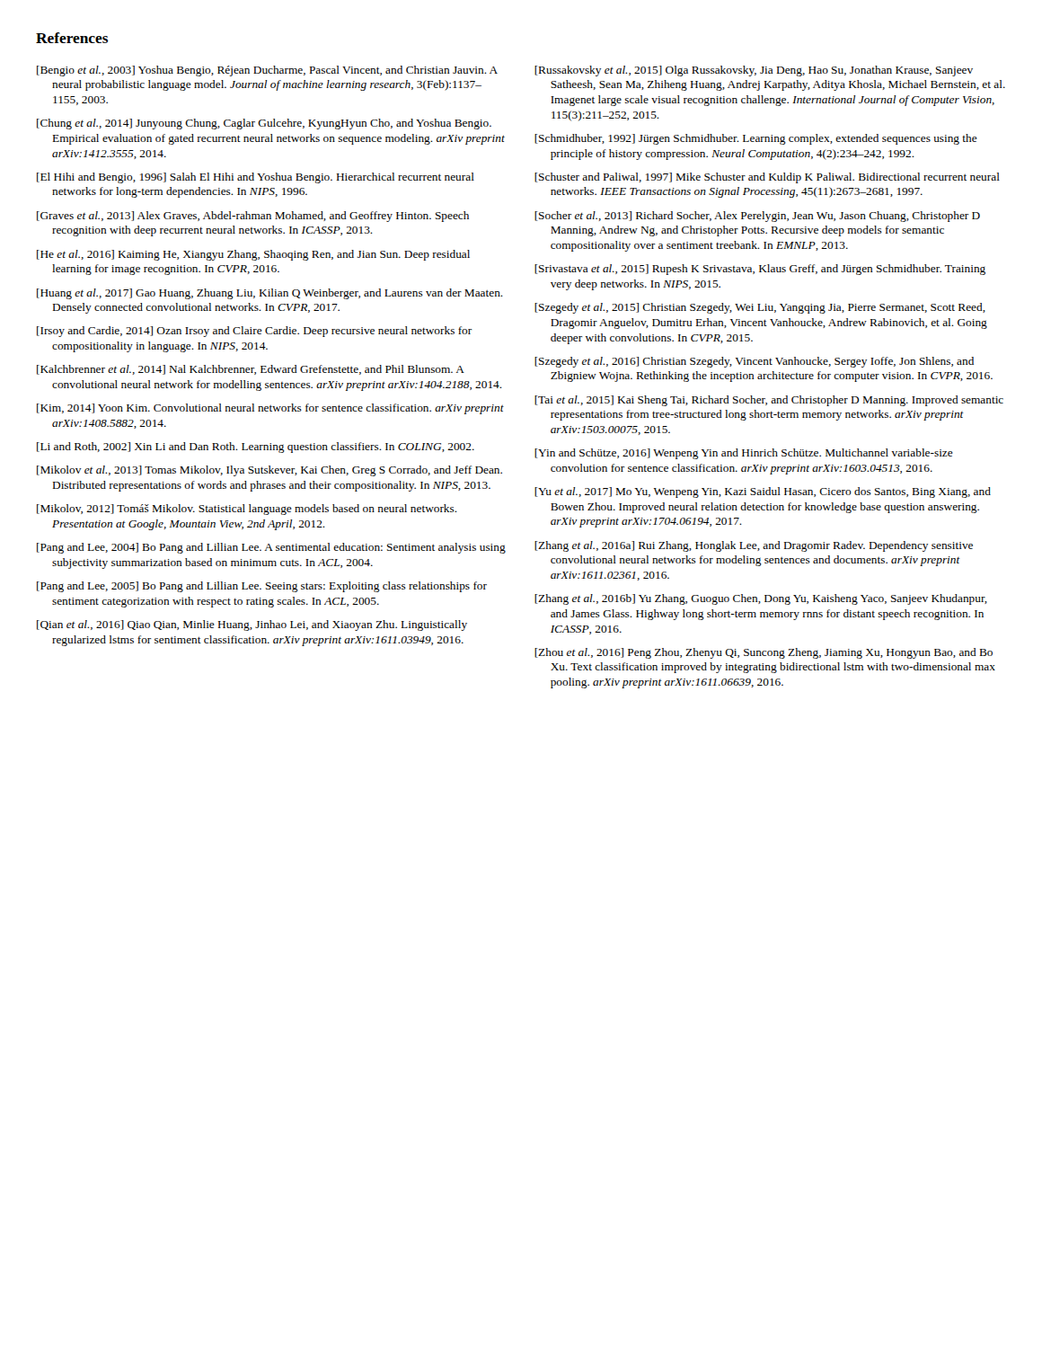References
[Bengio et al., 2003] Yoshua Bengio, Réjean Ducharme, Pascal Vincent, and Christian Jauvin. A neural probabilistic language model. Journal of machine learning research, 3(Feb):1137–1155, 2003.
[Chung et al., 2014] Junyoung Chung, Caglar Gulcehre, KyungHyun Cho, and Yoshua Bengio. Empirical evaluation of gated recurrent neural networks on sequence modeling. arXiv preprint arXiv:1412.3555, 2014.
[El Hihi and Bengio, 1996] Salah El Hihi and Yoshua Bengio. Hierarchical recurrent neural networks for long-term dependencies. In NIPS, 1996.
[Graves et al., 2013] Alex Graves, Abdel-rahman Mohamed, and Geoffrey Hinton. Speech recognition with deep recurrent neural networks. In ICASSP, 2013.
[He et al., 2016] Kaiming He, Xiangyu Zhang, Shaoqing Ren, and Jian Sun. Deep residual learning for image recognition. In CVPR, 2016.
[Huang et al., 2017] Gao Huang, Zhuang Liu, Kilian Q Weinberger, and Laurens van der Maaten. Densely connected convolutional networks. In CVPR, 2017.
[Irsoy and Cardie, 2014] Ozan Irsoy and Claire Cardie. Deep recursive neural networks for compositionality in language. In NIPS, 2014.
[Kalchbrenner et al., 2014] Nal Kalchbrenner, Edward Grefenstette, and Phil Blunsom. A convolutional neural network for modelling sentences. arXiv preprint arXiv:1404.2188, 2014.
[Kim, 2014] Yoon Kim. Convolutional neural networks for sentence classification. arXiv preprint arXiv:1408.5882, 2014.
[Li and Roth, 2002] Xin Li and Dan Roth. Learning question classifiers. In COLING, 2002.
[Mikolov et al., 2013] Tomas Mikolov, Ilya Sutskever, Kai Chen, Greg S Corrado, and Jeff Dean. Distributed representations of words and phrases and their compositionality. In NIPS, 2013.
[Mikolov, 2012] Tomáš Mikolov. Statistical language models based on neural networks. Presentation at Google, Mountain View, 2nd April, 2012.
[Pang and Lee, 2004] Bo Pang and Lillian Lee. A sentimental education: Sentiment analysis using subjectivity summarization based on minimum cuts. In ACL, 2004.
[Pang and Lee, 2005] Bo Pang and Lillian Lee. Seeing stars: Exploiting class relationships for sentiment categorization with respect to rating scales. In ACL, 2005.
[Qian et al., 2016] Qiao Qian, Minlie Huang, Jinhao Lei, and Xiaoyan Zhu. Linguistically regularized lstms for sentiment classification. arXiv preprint arXiv:1611.03949, 2016.
[Russakovsky et al., 2015] Olga Russakovsky, Jia Deng, Hao Su, Jonathan Krause, Sanjeev Satheesh, Sean Ma, Zhiheng Huang, Andrej Karpathy, Aditya Khosla, Michael Bernstein, et al. Imagenet large scale visual recognition challenge. International Journal of Computer Vision, 115(3):211–252, 2015.
[Schmidhuber, 1992] Jürgen Schmidhuber. Learning complex, extended sequences using the principle of history compression. Neural Computation, 4(2):234–242, 1992.
[Schuster and Paliwal, 1997] Mike Schuster and Kuldip K Paliwal. Bidirectional recurrent neural networks. IEEE Transactions on Signal Processing, 45(11):2673–2681, 1997.
[Socher et al., 2013] Richard Socher, Alex Perelygin, Jean Wu, Jason Chuang, Christopher D Manning, Andrew Ng, and Christopher Potts. Recursive deep models for semantic compositionality over a sentiment treebank. In EMNLP, 2013.
[Srivastava et al., 2015] Rupesh K Srivastava, Klaus Greff, and Jürgen Schmidhuber. Training very deep networks. In NIPS, 2015.
[Szegedy et al., 2015] Christian Szegedy, Wei Liu, Yangqing Jia, Pierre Sermanet, Scott Reed, Dragomir Anguelov, Dumitru Erhan, Vincent Vanhoucke, Andrew Rabinovich, et al. Going deeper with convolutions. In CVPR, 2015.
[Szegedy et al., 2016] Christian Szegedy, Vincent Vanhoucke, Sergey Ioffe, Jon Shlens, and Zbigniew Wojna. Rethinking the inception architecture for computer vision. In CVPR, 2016.
[Tai et al., 2015] Kai Sheng Tai, Richard Socher, and Christopher D Manning. Improved semantic representations from tree-structured long short-term memory networks. arXiv preprint arXiv:1503.00075, 2015.
[Yin and Schütze, 2016] Wenpeng Yin and Hinrich Schütze. Multichannel variable-size convolution for sentence classification. arXiv preprint arXiv:1603.04513, 2016.
[Yu et al., 2017] Mo Yu, Wenpeng Yin, Kazi Saidul Hasan, Cicero dos Santos, Bing Xiang, and Bowen Zhou. Improved neural relation detection for knowledge base question answering. arXiv preprint arXiv:1704.06194, 2017.
[Zhang et al., 2016a] Rui Zhang, Honglak Lee, and Dragomir Radev. Dependency sensitive convolutional neural networks for modeling sentences and documents. arXiv preprint arXiv:1611.02361, 2016.
[Zhang et al., 2016b] Yu Zhang, Guoguo Chen, Dong Yu, Kaisheng Yaco, Sanjeev Khudanpur, and James Glass. Highway long short-term memory rnns for distant speech recognition. In ICASSP, 2016.
[Zhou et al., 2016] Peng Zhou, Zhenyu Qi, Suncong Zheng, Jiaming Xu, Hongyun Bao, and Bo Xu. Text classification improved by integrating bidirectional lstm with two-dimensional max pooling. arXiv preprint arXiv:1611.06639, 2016.